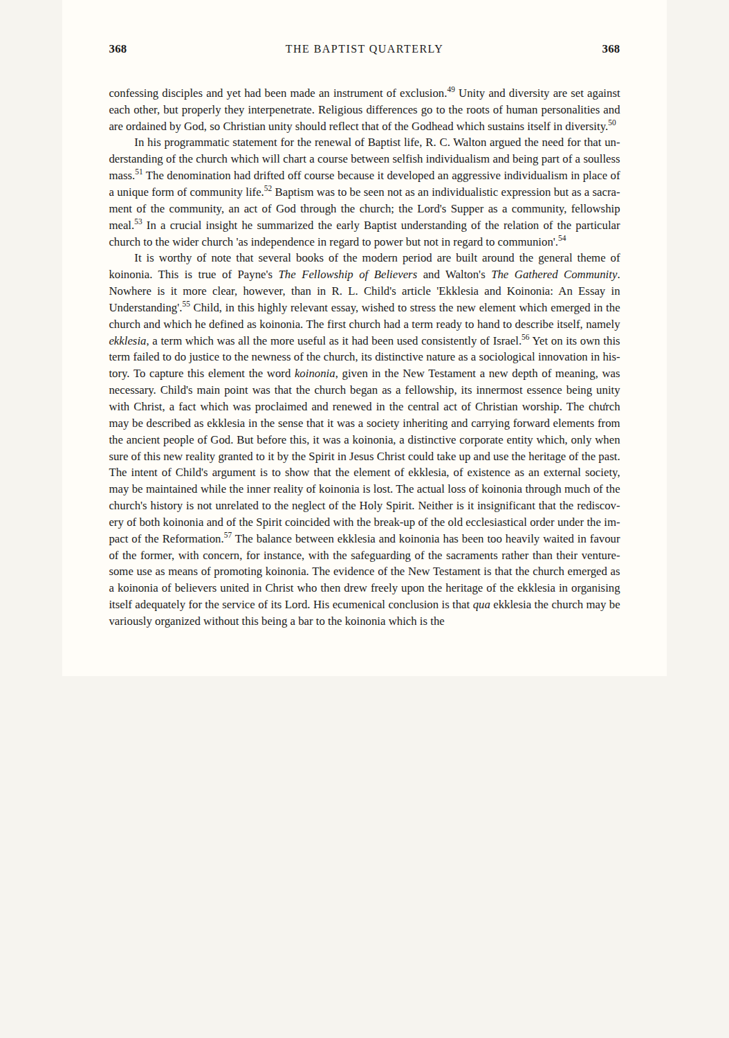368 The Baptist Quarterly 368
confessing disciples and yet had been made an instrument of exclusion.49 Unity and diversity are set against each other, but properly they interpenetrate. Religious differences go to the roots of human personalities and are ordained by God, so Christian unity should reflect that of the Godhead which sustains itself in diversity.50
In his programmatic statement for the renewal of Baptist life, R. C. Walton argued the need for that understanding of the church which will chart a course between selfish individualism and being part of a soulless mass.51 The denomination had drifted off course because it developed an aggressive individualism in place of a unique form of community life.52 Baptism was to be seen not as an individualistic expression but as a sacrament of the community, an act of God through the church; the Lord's Supper as a community, fellowship meal.53 In a crucial insight he summarized the early Baptist understanding of the relation of the particular church to the wider church 'as independence in regard to power but not in regard to communion'.54
It is worthy of note that several books of the modern period are built around the general theme of koinonia. This is true of Payne's The Fellowship of Believers and Walton's The Gathered Community. Nowhere is it more clear, however, than in R. L. Child's article 'Ekklesia and Koinonia: An Essay in Understanding'.55 Child, in this highly relevant essay, wished to stress the new element which emerged in the church and which he defined as koinonia. The first church had a term ready to hand to describe itself, namely ekklesia, a term which was all the more useful as it had been used consistently of Israel.56 Yet on its own this term failed to do justice to the newness of the church, its distinctive nature as a sociological innovation in history. To capture this element the word koinonia, given in the New Testament a new depth of meaning, was necessary. Child's main point was that the church began as a fellowship, its innermost essence being unity with Christ, a fact which was proclaimed and renewed in the central act of Christian worship. The church may be described as ekklesia in the sense that it was a society inheriting and carrying forward elements from the ancient people of God. But before this, it was a koinonia, a distinctive corporate entity which, only when sure of this new reality granted to it by the Spirit in Jesus Christ could take up and use the heritage of the past. The intent of Child's argument is to show that the element of ekklesia, of existence as an external society, may be maintained while the inner reality of koinonia is lost. The actual loss of koinonia through much of the church's history is not unrelated to the neglect of the Holy Spirit. Neither is it insignificant that the rediscovery of both koinonia and of the Spirit coincided with the break-up of the old ecclesiastical order under the impact of the Reformation.57 The balance between ekklesia and koinonia has been too heavily waited in favour of the former, with concern, for instance, with the safeguarding of the sacraments rather than their venturesome use as means of promoting koinonia. The evidence of the New Testament is that the church emerged as a koinonia of believers united in Christ who then drew freely upon the heritage of the ekklesia in organising itself adequately for the service of its Lord. His ecumenical conclusion is that qua ekklesia the church may be variously organized without this being a bar to the koinonia which is the